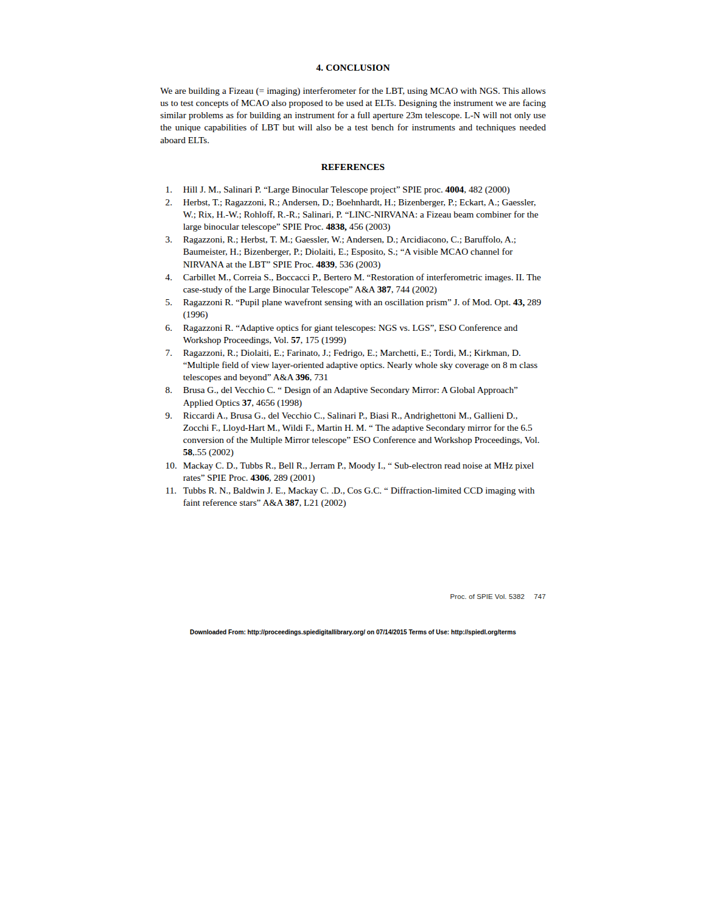4. CONCLUSION
We are building a Fizeau (= imaging) interferometer for the LBT, using MCAO with NGS. This allows us to test concepts of MCAO also proposed to be used at ELTs. Designing the instrument we are facing similar problems as for building an instrument for a full aperture 23m telescope. L-N will not only use the unique capabilities of LBT but will also be a test bench for instruments and techniques needed aboard ELTs.
REFERENCES
1. Hill J. M., Salinari P. “Large Binocular Telescope project” SPIE proc. 4004, 482 (2000)
2. Herbst, T.; Ragazzoni, R.; Andersen, D.; Boehnhardt, H.; Bizenberger, P.; Eckart, A.; Gaessler, W.; Rix, H.-W.; Rohloff, R.-R.; Salinari, P. “LINC-NIRVANA: a Fizeau beam combiner for the large binocular telescope” SPIE Proc. 4838, 456 (2003)
3. Ragazzoni, R.; Herbst, T. M.; Gaessler, W.; Andersen, D.; Arcidiacono, C.; Baruffolo, A.; Baumeister, H.; Bizenberger, P.; Diolaiti, E.; Esposito, S.; “A visible MCAO channel for NIRVANA at the LBT” SPIE Proc. 4839, 536 (2003)
4. Carbillet M., Correia S., Boccacci P., Bertero M. “Restoration of interferometric images. II. The case-study of the Large Binocular Telescope” A&A 387, 744 (2002)
5. Ragazzoni R. “Pupil plane wavefront sensing with an oscillation prism” J. of Mod. Opt. 43, 289 (1996)
6. Ragazzoni R. “Adaptive optics for giant telescopes: NGS vs. LGS”, ESO Conference and Workshop Proceedings, Vol. 57, 175 (1999)
7. Ragazzoni, R.; Diolaiti, E.; Farinato, J.; Fedrigo, E.; Marchetti, E.; Tordi, M.; Kirkman, D. “Multiple field of view layer-oriented adaptive optics. Nearly whole sky coverage on 8 m class telescopes and beyond” A&A 396, 731
8. Brusa G., del Vecchio C. “ Design of an Adaptive Secondary Mirror: A Global Approach” Applied Optics 37, 4656 (1998)
9. Riccardi A., Brusa G., del Vecchio C., Salinari P., Biasi R., Andrighettoni M., Gallieni D., Zocchi F., Lloyd-Hart M., Wildi F., Martin H. M. “ The adaptive Secondary mirror for the 6.5 conversion of the Multiple Mirror telescope” ESO Conference and Workshop Proceedings, Vol. 58,.55 (2002)
10. Mackay C. D., Tubbs R., Bell R., Jerram P., Moody I., “ Sub-electron read noise at MHz pixel rates” SPIE Proc. 4306, 289 (2001)
11. Tubbs R. N., Baldwin J. E., Mackay C. .D., Cos G.C. “ Diffraction-limited CCD imaging with faint reference stars” A&A 387, L21 (2002)
Proc. of SPIE Vol. 5382747
Downloaded From: http://proceedings.spiedigitallibrary.org/ on 07/14/2015 Terms of Use: http://spiedl.org/terms